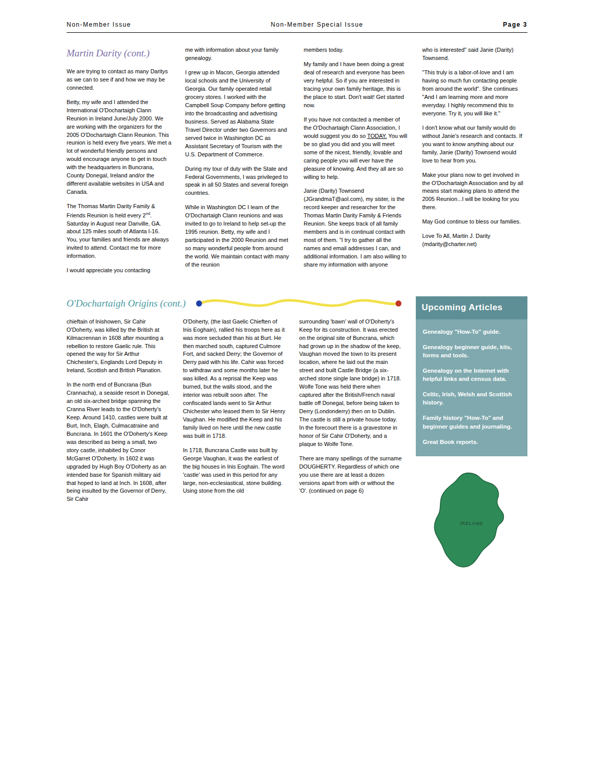Non-Member Issue
Non-Member Special Issue
Page 3
Martin Darity (cont.)
We are trying to contact as many Daritys as we can to see if and how we may be connected.
Betty, my wife and I attended the International O'Dochartaigh Clann Reunion in Ireland June/July 2000. We are working with the organizers for the 2005 O'Dochartaigh Clann Reunion. This reunion is held every five years. We met a lot of wonderful friendly persons and would encourage anyone to get in touch with the headquarters in Buncrana, County Donegal, Ireland and/or the different available websites in USA and Canada.
The Thomas Martin Darity Family & Friends Reunion is held every 2nd. Saturday in August near Danville, GA. about 125 miles south of Atlanta I-16. You, your families and friends are always invited to attend. Contact me for more information.
I would appreciate you contacting
me with information about your family genealogy.
I grew up in Macon, Georgia attended local schools and the University of Georgia. Our family operated retail grocery stores. I worked with the Campbell Soup Company before getting into the broadcasting and advertising business. Served as Alabama State Travel Director under two Governors and served twice in Washington DC as Assistant Secretary of Tourism with the U.S. Department of Commerce.
During my tour of duty with the State and Federal Governments, I was privileged to speak in all 50 States and several foreign countries.
While in Washington DC I learn of the O'Dochartaigh Clann reunions and was invited to go to Ireland to help set-up the 1995 reunion. Betty, my wife and I participated in the 2000 Reunion and met so many wonderful people from around the world. We maintain contact with many of the reunion
members today.
My family and I have been doing a great deal of research and everyone has been very helpful. So if you are interested in tracing your own family heritage, this is the place to start. Don't wait! Get started now.
If you have not contacted a member of the O'Dochartaigh Clann Association, I would suggest you do so TODAY. You will be so glad you did and you will meet some of the nicest, friendly, lovable and caring people you will ever have the pleasure of knowing. And they all are so willing to help.
Janie (Darity) Townsend (JGrandmaT@aol.com), my sister, is the record keeper and researcher for the Thomas Martin Darity Family & Friends Reunion. She keeps track of all family members and is in continual contact with most of them. "I try to gather all the names and email addresses I can, and additional information. I am also willing to share my information with anyone
who is interested" said Janie (Darity) Townsend.
"This truly is a labor-of-love and I am having so much fun contacting people from around the world". She continues "And I am learning more and more everyday. I highly recommend this to everyone. Try it, you will like it."
I don't know what our family would do without Janie's research and contacts. If you want to know anything about our family, Janie (Darity) Townsend would love to hear from you.
Make your plans now to get involved in the O'Dochartaigh Association and by all means start making plans to attend the 2005 Reunion...I will be looking for you there.
May God continue to bless our families.
Love To All, Martin J. Darity (mdarity@charter.net)
O'Dochartaigh Origins (cont.)
chieftain of Inishowen, Sir Cahir O'Doherty, was killed by the British at Kilmacrennan in 1608 after mounting a rebellion to restore Gaelic rule. This opened the way for Sir Arthur Chichester's, Englands Lord Deputy in Ireland, Scottish and British Planation.
In the north end of Buncrana (Bun Crannacha), a seaside resort in Donegal, an old six-arched bridge spanning the Cranna River leads to the O'Doherty's Keep. Around 1410, castles were built at Burt, Inch, Elagh, Culmacatraine and Buncrana. In 1601 the O'Doherty's Keep was described as being a small, two story castle, inhabited by Conor McGarret O'Doherty. In 1602 it was upgraded by Hugh Boy O'Doherty as an intended base for Spanish military aid that hoped to land at Inch. In 1608, after being insulted by the Governor of Derry, Sir Cahir
O'Doherty, (the last Gaelic Chieften of Inis Eoghain), rallied his troops here as it was more secluded than his at Burt. He then marched south, captured Culmore Fort, and sacked Derry; the Governor of Derry paid with his life. Cahir was forced to withdraw and some months later he was killed. As a reprisal the Keep was burned, but the walls stood, and the interior was rebuilt soon after. The confiscated lands went to Sir Arthur Chichester who leased them to Sir Henry Vaughan. He modified the Keep and his family lived on here until the new castle was built in 1718.
In 1718, Buncrana Castle was built by George Vaughan, it was the earliest of the big houses in Inis Eoghain. The word 'castle' was used in this period for any large, non-ecclesiastical, stone building. Using stone from the old
surrounding 'bawn' wall of O'Doherty's Keep for its construction. It was erected on the original site of Buncrana, which had grown up in the shadow of the keep, Vaughan moved the town to its present location, where he laid out the main street and built Castle Bridge (a six-arched stone single lane bridge) in 1718. Wolfe Tone was held there when captured after the British/French naval battle off Donegal, before being taken to Derry (Londonderry) then on to Dublin. The castle is still a private house today. In the forecourt there is a gravestone in honor of Sir Cahir O'Doherty, and a plaque to Wolfe Tone.
There are many spellings of the surname DOUGHERTY. Regardless of which one you use there are at least a dozen versions apart from with or without the 'O'. (continued on page 6)
Upcoming Articles
Genealogy "How-To" guide.
Genealogy beginner guide, kits, forms and tools.
Genealogy on the Internet with helpful links and census data.
Celtic, Irish, Welsh and Scottish history.
Family history "How-To" and beginner guides and journaling.
Great Book reports.
IRELAND